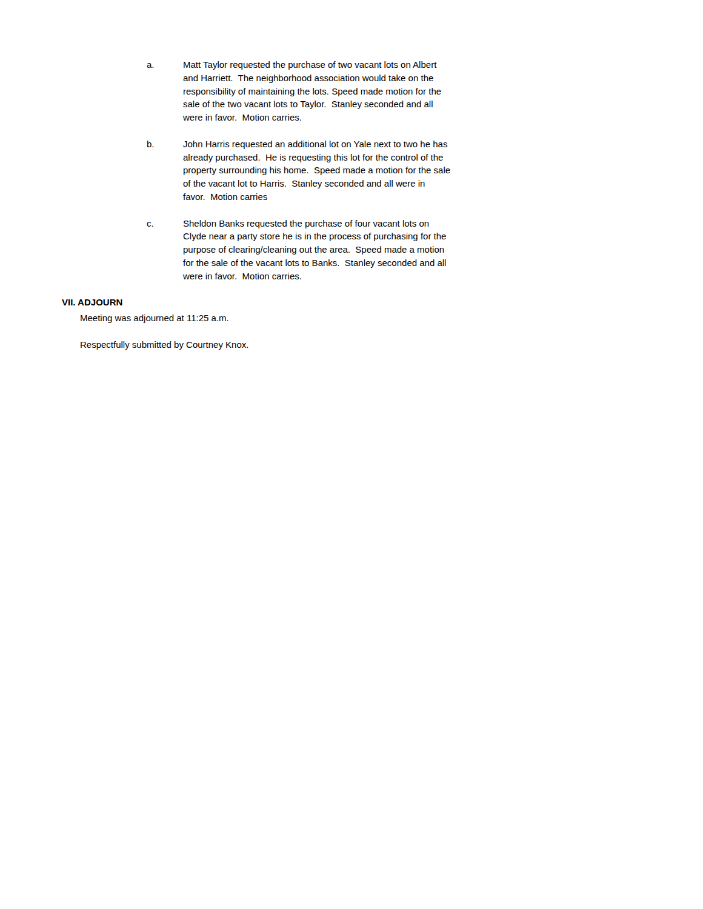a. Matt Taylor requested the purchase of two vacant lots on Albert and Harriett. The neighborhood association would take on the responsibility of maintaining the lots. Speed made motion for the sale of the two vacant lots to Taylor. Stanley seconded and all were in favor. Motion carries.
b. John Harris requested an additional lot on Yale next to two he has already purchased. He is requesting this lot for the control of the property surrounding his home. Speed made a motion for the sale of the vacant lot to Harris. Stanley seconded and all were in favor. Motion carries
c. Sheldon Banks requested the purchase of four vacant lots on Clyde near a party store he is in the process of purchasing for the purpose of clearing/cleaning out the area. Speed made a motion for the sale of the vacant lots to Banks. Stanley seconded and all were in favor. Motion carries.
VII. ADJOURN
Meeting was adjourned at 11:25 a.m.
Respectfully submitted by Courtney Knox.